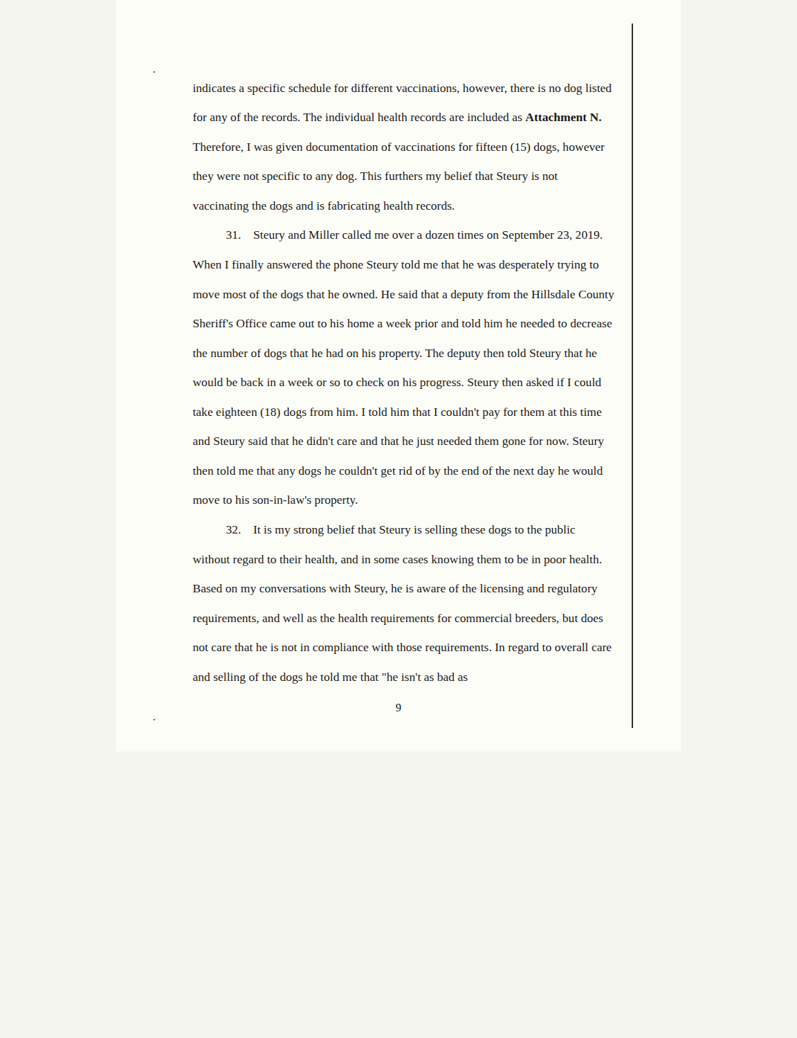.
.
indicates a specific schedule for different vaccinations, however, there is no dog listed for any of the records. The individual health records are included as Attachment N. Therefore, I was given documentation of vaccinations for fifteen (15) dogs, however they were not specific to any dog. This furthers my belief that Steury is not vaccinating the dogs and is fabricating health records.
31. Steury and Miller called me over a dozen times on September 23, 2019. When I finally answered the phone Steury told me that he was desperately trying to move most of the dogs that he owned. He said that a deputy from the Hillsdale County Sheriff's Office came out to his home a week prior and told him he needed to decrease the number of dogs that he had on his property. The deputy then told Steury that he would be back in a week or so to check on his progress. Steury then asked if I could take eighteen (18) dogs from him. I told him that I couldn't pay for them at this time and Steury said that he didn't care and that he just needed them gone for now. Steury then told me that any dogs he couldn't get rid of by the end of the next day he would move to his son-in-law's property.
32. It is my strong belief that Steury is selling these dogs to the public without regard to their health, and in some cases knowing them to be in poor health. Based on my conversations with Steury, he is aware of the licensing and regulatory requirements, and well as the health requirements for commercial breeders, but does not care that he is not in compliance with those requirements. In regard to overall care and selling of the dogs he told me that "he isn't as bad as
9